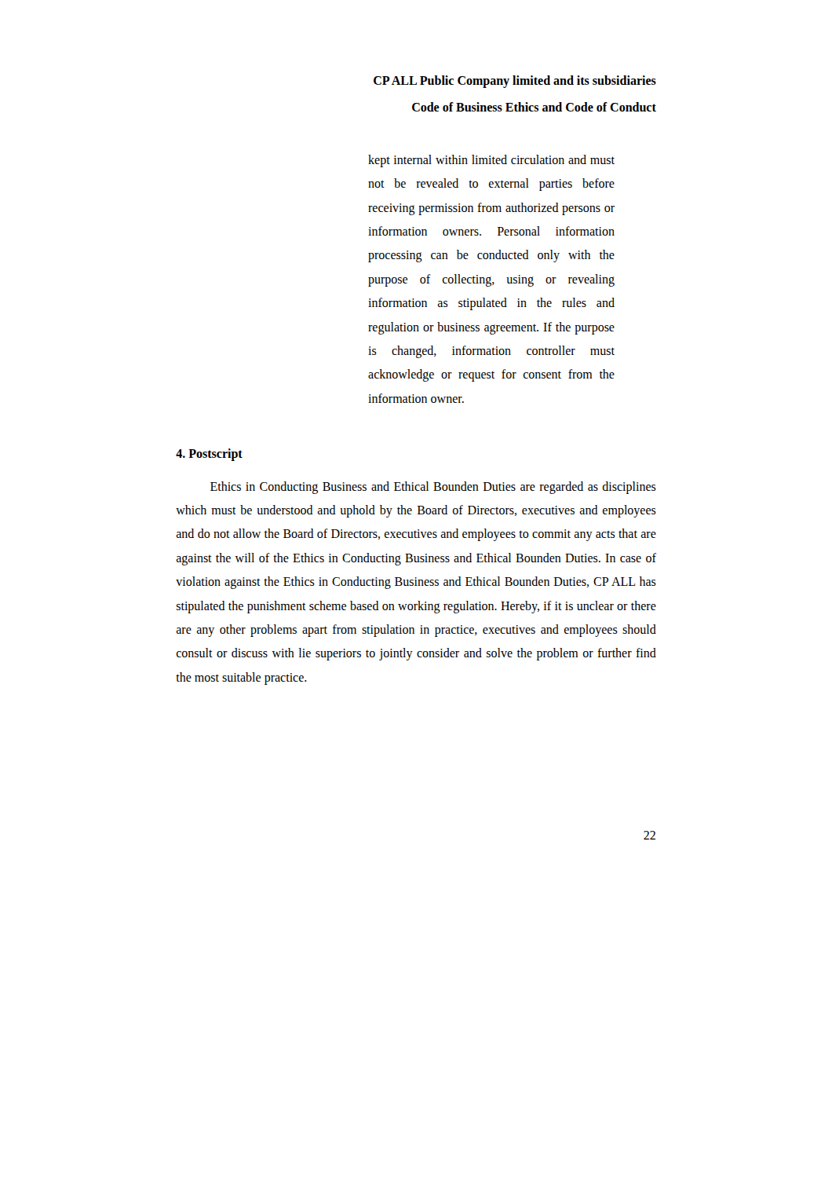CP ALL Public Company limited and its subsidiaries Code of Business Ethics and Code of Conduct
kept internal within limited circulation and must not be revealed to external parties before receiving permission from authorized persons or information owners. Personal information processing can be conducted only with the purpose of collecting, using or revealing information as stipulated in the rules and regulation or business agreement. If the purpose is changed, information controller must acknowledge or request for consent from the information owner.
4. Postscript
Ethics in Conducting Business and Ethical Bounden Duties are regarded as disciplines which must be understood and uphold by the Board of Directors, executives and employees and do not allow the Board of Directors, executives and employees to commit any acts that are against the will of the Ethics in Conducting Business and Ethical Bounden Duties. In case of violation against the Ethics in Conducting Business and Ethical Bounden Duties, CP ALL has stipulated the punishment scheme based on working regulation. Hereby, if it is unclear or there are any other problems apart from stipulation in practice, executives and employees should consult or discuss with lie superiors to jointly consider and solve the problem or further find the most suitable practice.
22